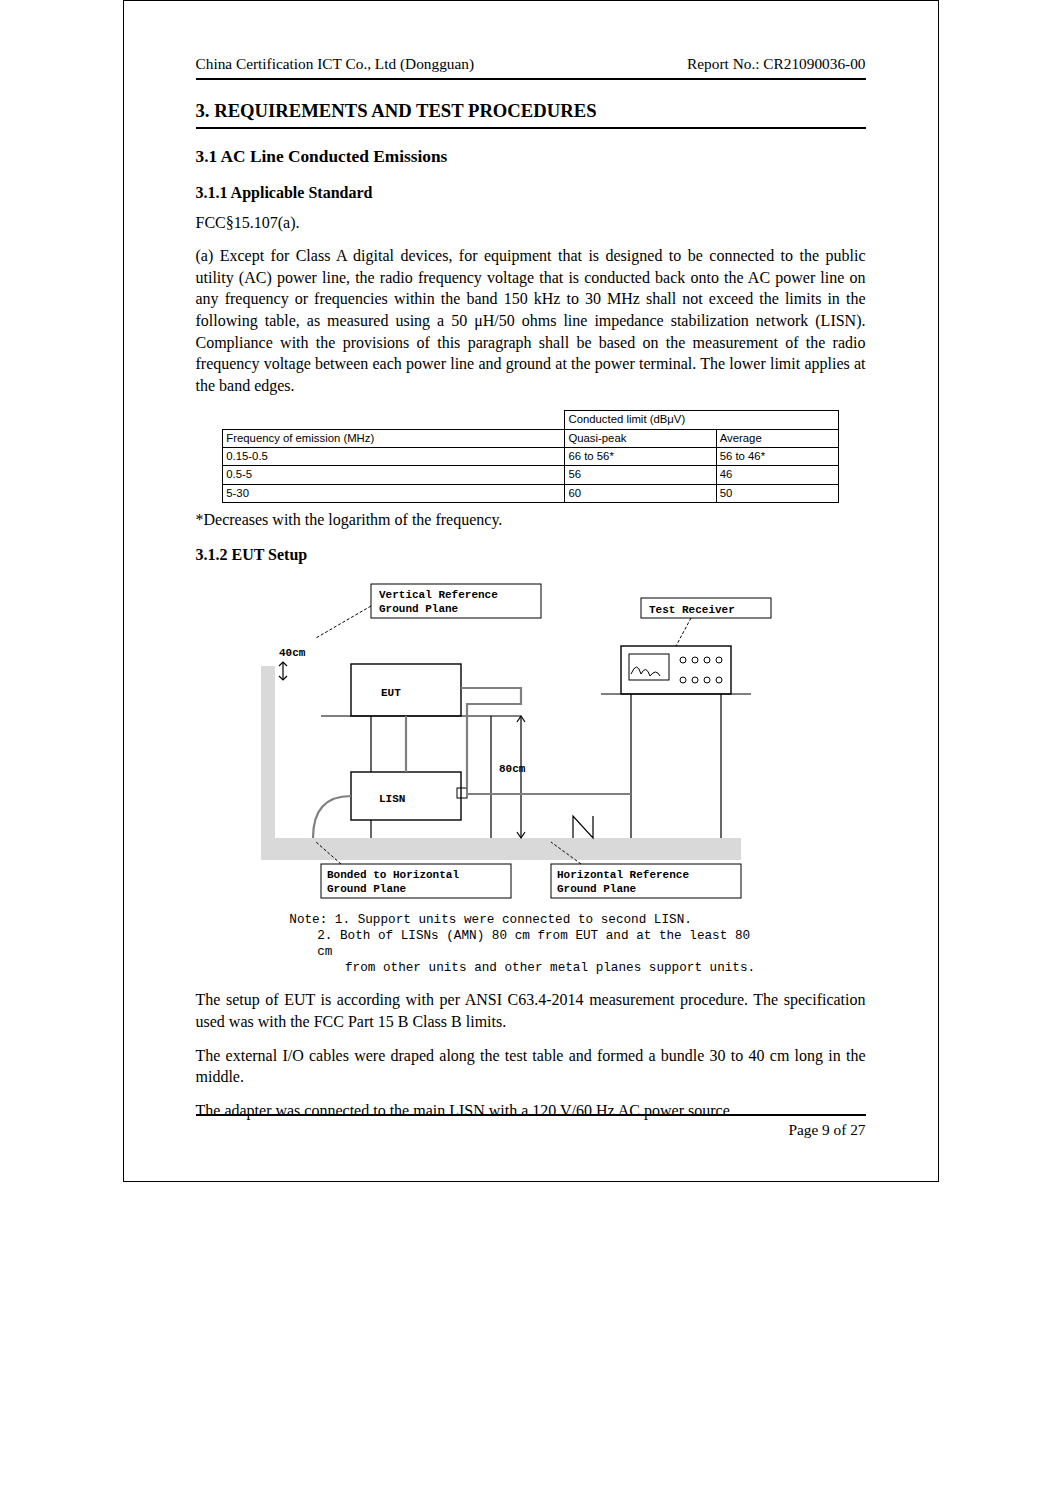China Certification ICT Co., Ltd (Dongguan)
Report No.: CR21090036-00
3. REQUIREMENTS AND TEST PROCEDURES
3.1 AC Line Conducted Emissions
3.1.1 Applicable Standard
FCC§15.107(a).
(a) Except for Class A digital devices, for equipment that is designed to be connected to the public utility (AC) power line, the radio frequency voltage that is conducted back onto the AC power line on any frequency or frequencies within the band 150 kHz to 30 MHz shall not exceed the limits in the following table, as measured using a 50 μH/50 ohms line impedance stabilization network (LISN). Compliance with the provisions of this paragraph shall be based on the measurement of the radio frequency voltage between each power line and ground at the power terminal. The lower limit applies at the band edges.
| | Conducted limit (dBμV) |
| Frequency of emission (MHz) | Quasi-peak | Average |
| 0.15-0.5 | 66 to 56* | 56 to 46* |
| 0.5-5 | 56 | 46 |
| 5-30 | 60 | 50 |
*Decreases with the logarithm of the frequency.
3.1.2 EUT Setup
Vertical Reference Ground Plane Test Receiver 40cm EUT 80cm LISN Bonded to Horizontal Ground Plane Horizontal Reference Ground Plane
Note: 1. Support units were connected to second LISN. 2. Both of LISNs (AMN) 80 cm from EUT and at the least 80 cm from other units and other metal planes support units.
The setup of EUT is according with per ANSI C63.4-2014 measurement procedure. The specification used was with the FCC Part 15 B Class B limits.
The external I/O cables were draped along the test table and formed a bundle 30 to 40 cm long in the middle.
The adapter was connected to the main LISN with a 120 V/60 Hz AC power source.
Page 9 of 27